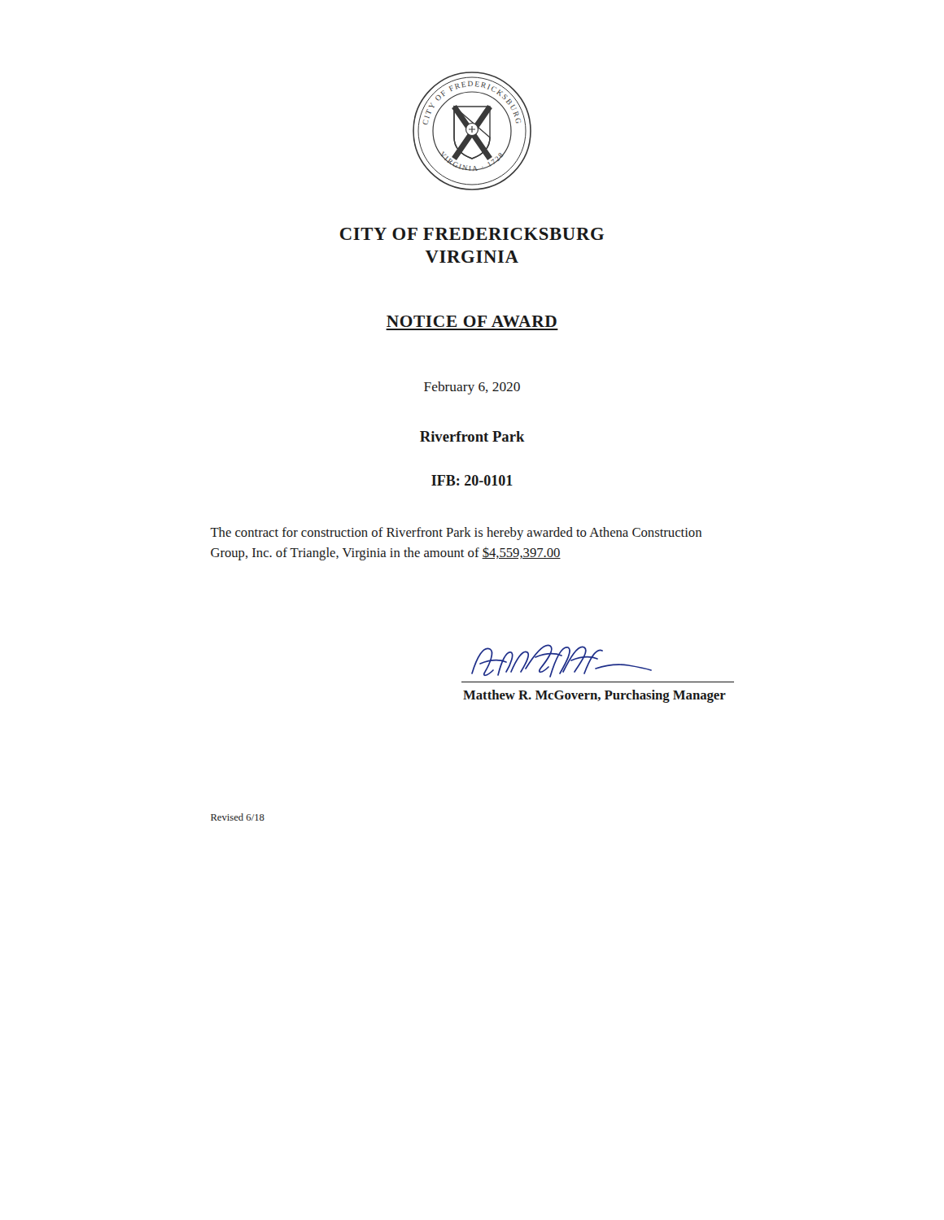CITY OF FREDERICKSBURG VIRGINIA · 1728
CITY OF FREDERICKSBURG
VIRGINIA
NOTICE OF AWARD
February 6, 2020
Riverfront Park
IFB: 20-0101
The contract for construction of Riverfront Park is hereby awarded to Athena Construction Group, Inc. of Triangle, Virginia in the amount of $4,559,397.00
Matthew R. McGovern, Purchasing Manager
Revised 6/18